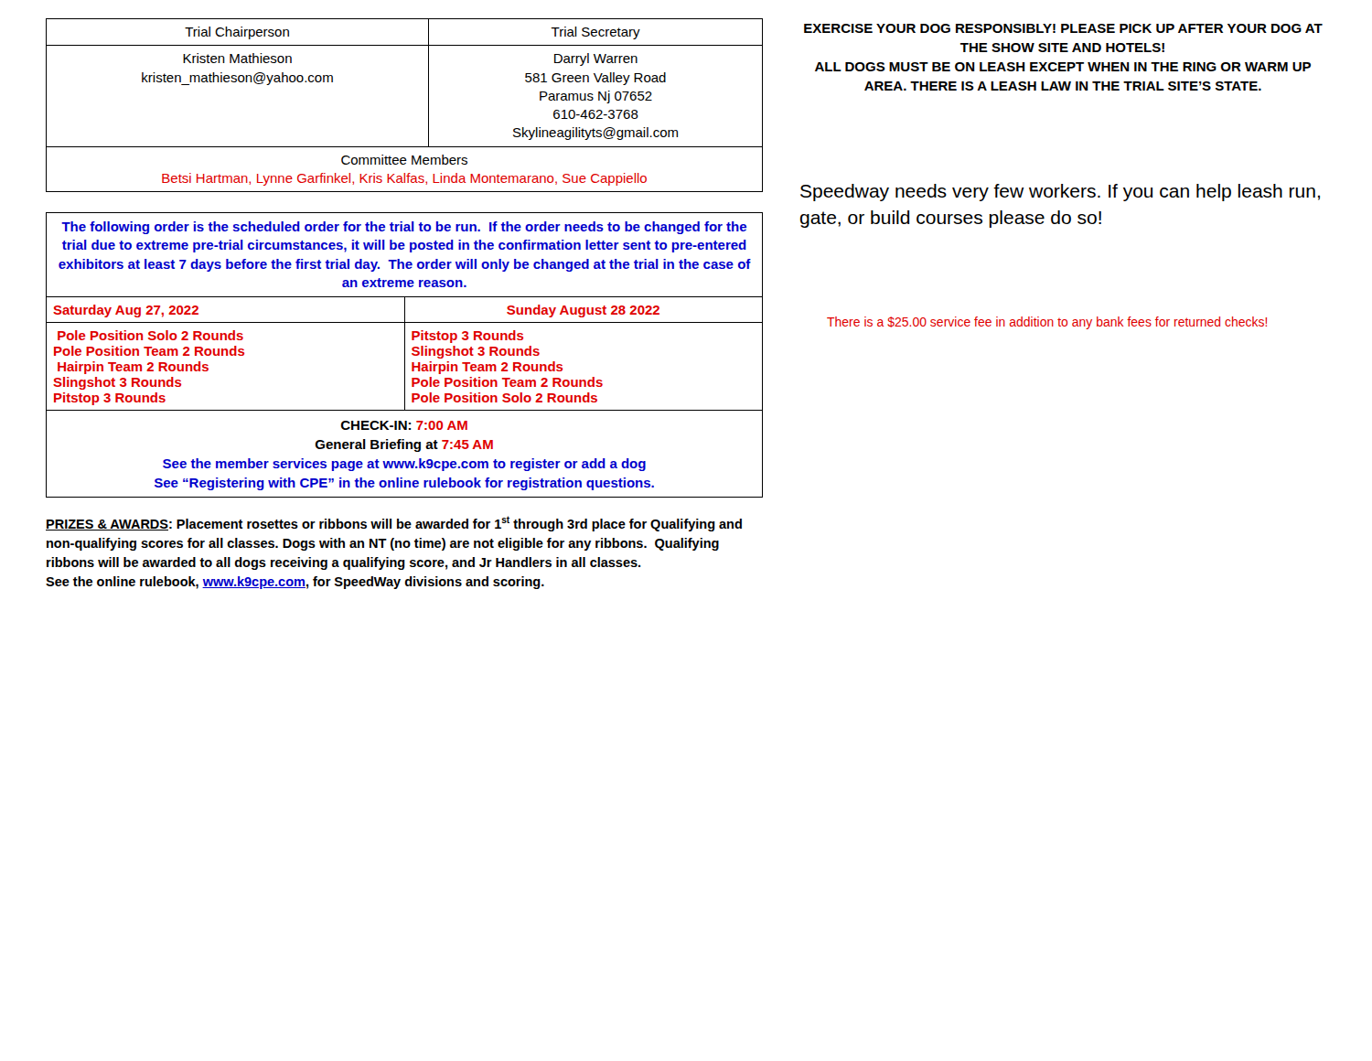| Trial Chairperson | Trial Secretary |
| Kristen Mathieson kristen_mathieson@yahoo.com | Darryl Warren 581 Green Valley Road Paramus Nj 07652 610-462-3768 Skylineagilityts@gmail.com |
| Committee Members Betsi Hartman, Lynne Garfinkel, Kris Kalfas, Linda Montemarano, Sue Cappiello |
| The following order is the scheduled order for the trial to be run. If the order needs to be changed for the trial due to extreme pre-trial circumstances, it will be posted in the confirmation letter sent to pre-entered exhibitors at least 7 days before the first trial day. The order will only be changed at the trial in the case of an extreme reason. |
| Saturday Aug 27, 2022 | Sunday August 28 2022 |
| Pole Position Solo 2 Rounds Pole Position Team 2 Rounds Hairpin Team 2 Rounds Slingshot 3 Rounds Pitstop 3 Rounds | Pitstop 3 Rounds Slingshot 3 Rounds Hairpin Team 2 Rounds Pole Position Team 2 Rounds Pole Position Solo 2 Rounds |
| CHECK-IN: 7:00 AM General Briefing at 7:45 AM See the member services page at www.k9cpe.com to register or add a dog See “Registering with CPE” in the online rulebook for registration questions. |
PRIZES & AWARDS: Placement rosettes or ribbons will be awarded for 1st through 3rd place for Qualifying and non-qualifying scores for all classes. Dogs with an NT (no time) are not eligible for any ribbons. Qualifying ribbons will be awarded to all dogs receiving a qualifying score, and Jr Handlers in all classes.
See the online rulebook, www.k9cpe.com, for SpeedWay divisions and scoring.
EXERCISE YOUR DOG RESPONSIBLY! PLEASE PICK UP AFTER YOUR DOG AT THE SHOW SITE AND HOTELS!
ALL DOGS MUST BE ON LEASH EXCEPT WHEN IN THE RING OR WARM UP AREA. THERE IS A LEASH LAW IN THE TRIAL SITE’S STATE.
Speedway needs very few workers. If you can help leash run, gate, or build courses please do so!
There is a $25.00 service fee in addition to any bank fees for returned checks!